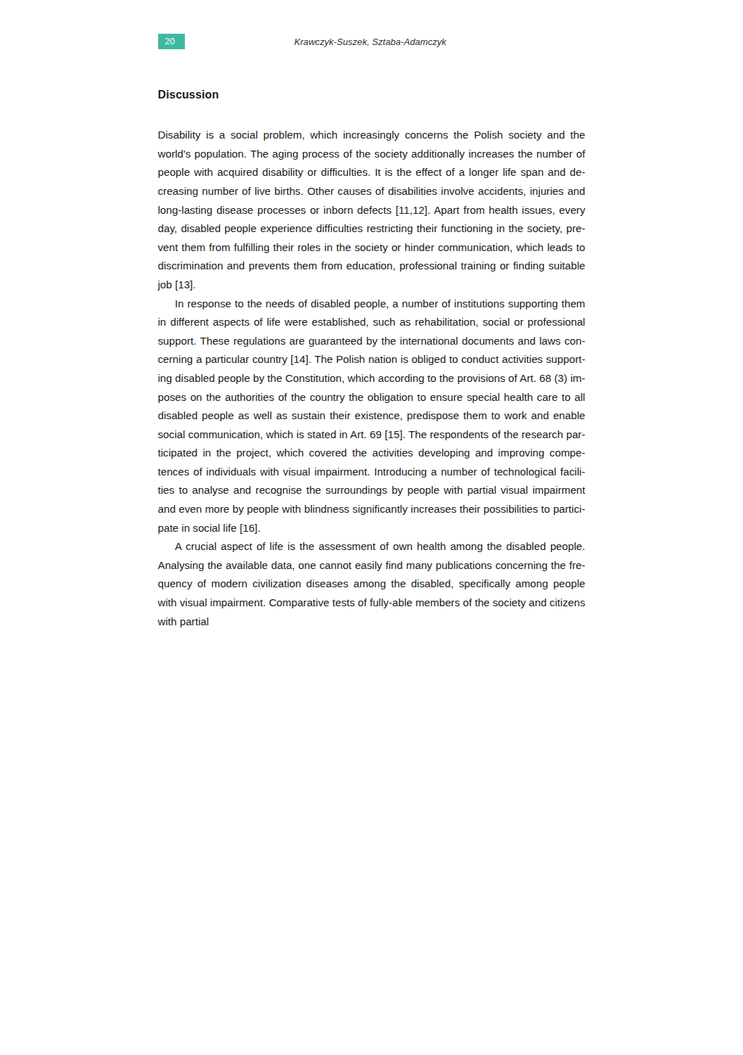20 Krawczyk-Suszek, Sztaba-Adamczyk
Discussion
Disability is a social problem, which increasingly concerns the Polish society and the world's population. The aging process of the society additionally increases the number of people with acquired disability or difficulties. It is the effect of a longer life span and decreasing number of live births. Other causes of disabilities involve accidents, injuries and long-lasting disease processes or inborn defects [11,12]. Apart from health issues, every day, disabled people experience difficulties restricting their functioning in the society, prevent them from fulfilling their roles in the society or hinder communication, which leads to discrimination and prevents them from education, professional training or finding suitable job [13].
In response to the needs of disabled people, a number of institutions supporting them in different aspects of life were established, such as rehabilitation, social or professional support. These regulations are guaranteed by the international documents and laws concerning a particular country [14]. The Polish nation is obliged to conduct activities supporting disabled people by the Constitution, which according to the provisions of Art. 68 (3) imposes on the authorities of the country the obligation to ensure special health care to all disabled people as well as sustain their existence, predispose them to work and enable social communication, which is stated in Art. 69 [15]. The respondents of the research participated in the project, which covered the activities developing and improving competences of individuals with visual impairment. Introducing a number of technological facilities to analyse and recognise the surroundings by people with partial visual impairment and even more by people with blindness significantly increases their possibilities to participate in social life [16].
A crucial aspect of life is the assessment of own health among the disabled people. Analysing the available data, one cannot easily find many publications concerning the frequency of modern civilization diseases among the disabled, specifically among people with visual impairment. Comparative tests of fully-able members of the society and citizens with partial